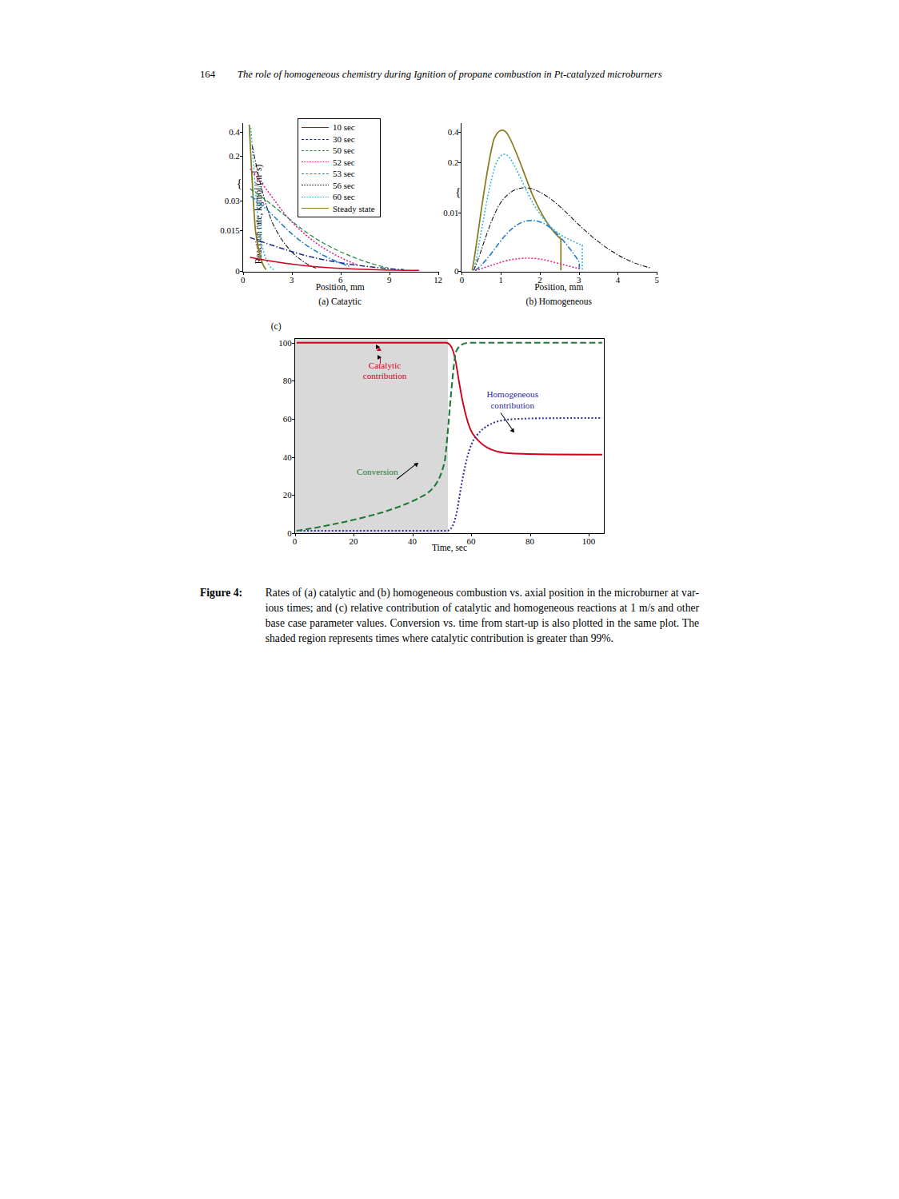164 The role of homogeneous chemistry during Ignition of propane combustion in Pt-catalyzed microburners
Reaction rate, kgmol/(m3s)
{
0.4
0.2
0.03
0.015
0
0
3
6
9
12
| | 10 sec |
| | 30 sec |
| | 50 sec |
| | 52 sec |
| | 53 sec |
| | 56 sec |
| | 60 sec |
| | Steady state |
Position, mm
(a) Cataytic
{
0.4
0.2
0.01
0
0
1
2
3
4
5
Position, mm
(b) Homogeneous
(c)
Contribution/Conversion, %
shaded region: t = 0 .. ~52 s (x axis 0..105)
100
80
60
40
20
0
0
20
40
60
80
100
Catalytic
contribution
Homogeneous
contribution
Conversion
Time, sec
Figure 4:
Rates of (a) catalytic and (b) homogeneous combustion vs. axial position in the microburner at various times; and (c) relative contribution of catalytic and homogeneous reactions at 1 m/s and other base case parameter values. Conversion vs. time from start-up is also plotted in the same plot. The shaded region represents times where catalytic contribution is greater than 99%.